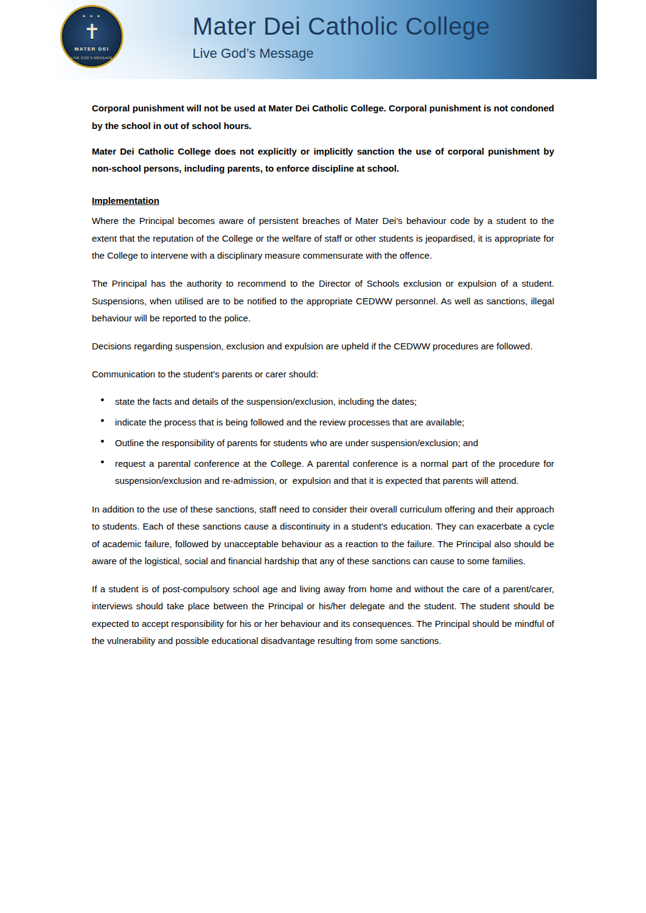✦ ✦ ✦
✝
MATER DEI
Live God’s Message
Mater Dei Catholic College
Live God’s Message
Corporal punishment will not be used at Mater Dei Catholic College. Corporal punishment is not condoned by the school in out of school hours.
Mater Dei Catholic College does not explicitly or implicitly sanction the use of corporal punishment by non-school persons, including parents, to enforce discipline at school.
Implementation
Where the Principal becomes aware of persistent breaches of Mater Dei’s behaviour code by a student to the extent that the reputation of the College or the welfare of staff or other students is jeopardised, it is appropriate for the College to intervene with a disciplinary measure commensurate with the offence.
The Principal has the authority to recommend to the Director of Schools exclusion or expulsion of a student. Suspensions, when utilised are to be notified to the appropriate CEDWW personnel. As well as sanctions, illegal behaviour will be reported to the police.
Decisions regarding suspension, exclusion and expulsion are upheld if the CEDWW procedures are followed.
Communication to the student's parents or carer should:
state the facts and details of the suspension/exclusion, including the dates;
indicate the process that is being followed and the review processes that are available;
Outline the responsibility of parents for students who are under suspension/exclusion; and
request a parental conference at the College. A parental conference is a normal part of the procedure for suspension/exclusion and re-admission, or expulsion and that it is expected that parents will attend.
In addition to the use of these sanctions, staff need to consider their overall curriculum offering and their approach to students. Each of these sanctions cause a discontinuity in a student's education. They can exacerbate a cycle of academic failure, followed by unacceptable behaviour as a reaction to the failure. The Principal also should be aware of the logistical, social and financial hardship that any of these sanctions can cause to some families.
If a student is of post-compulsory school age and living away from home and without the care of a parent/carer, interviews should take place between the Principal or his/her delegate and the student. The student should be expected to accept responsibility for his or her behaviour and its consequences. The Principal should be mindful of the vulnerability and possible educational disadvantage resulting from some sanctions.